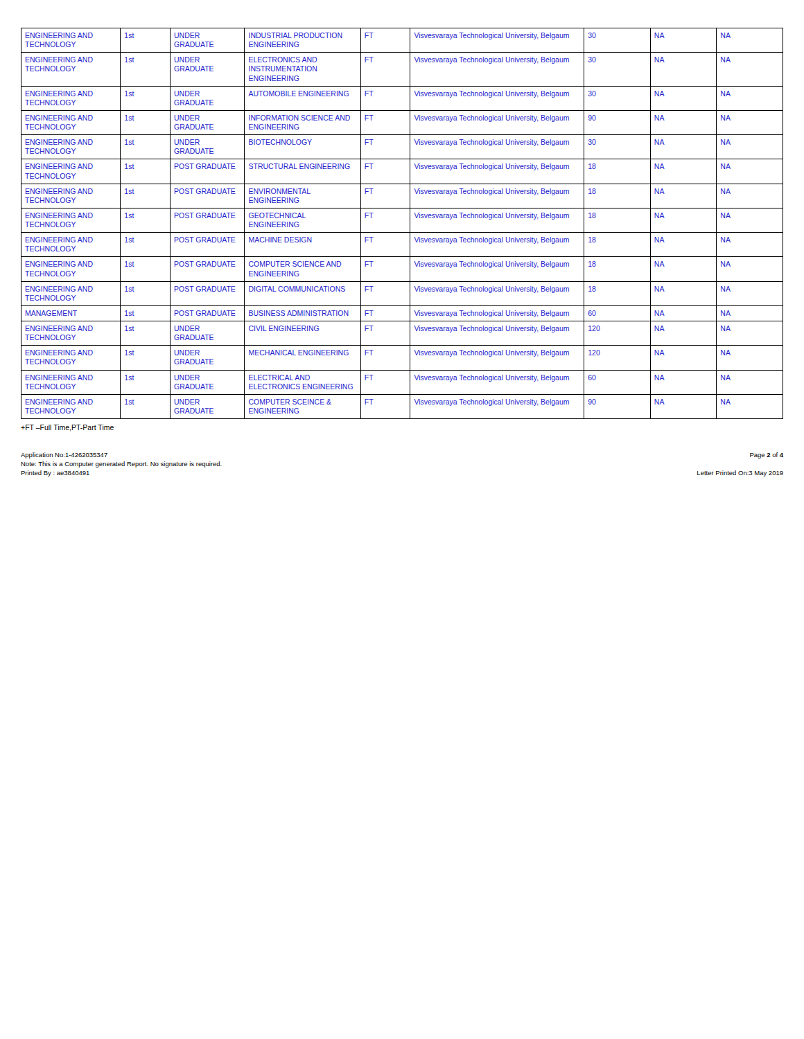| ENGINEERING AND TECHNOLOGY | 1st | UNDER GRADUATE | INDUSTRIAL PRODUCTION ENGINEERING | FT | Visvesvaraya Technological University, Belgaum | 30 | NA | NA |
| ENGINEERING AND TECHNOLOGY | 1st | UNDER GRADUATE | ELECTRONICS AND INSTRUMENTATION ENGINEERING | FT | Visvesvaraya Technological University, Belgaum | 30 | NA | NA |
| ENGINEERING AND TECHNOLOGY | 1st | UNDER GRADUATE | AUTOMOBILE ENGINEERING | FT | Visvesvaraya Technological University, Belgaum | 30 | NA | NA |
| ENGINEERING AND TECHNOLOGY | 1st | UNDER GRADUATE | INFORMATION SCIENCE AND ENGINEERING | FT | Visvesvaraya Technological University, Belgaum | 90 | NA | NA |
| ENGINEERING AND TECHNOLOGY | 1st | UNDER GRADUATE | BIOTECHNOLOGY | FT | Visvesvaraya Technological University, Belgaum | 30 | NA | NA |
| ENGINEERING AND TECHNOLOGY | 1st | POST GRADUATE | STRUCTURAL ENGINEERING | FT | Visvesvaraya Technological University, Belgaum | 18 | NA | NA |
| ENGINEERING AND TECHNOLOGY | 1st | POST GRADUATE | ENVIRONMENTAL ENGINEERING | FT | Visvesvaraya Technological University, Belgaum | 18 | NA | NA |
| ENGINEERING AND TECHNOLOGY | 1st | POST GRADUATE | GEOTECHNICAL ENGINEERING | FT | Visvesvaraya Technological University, Belgaum | 18 | NA | NA |
| ENGINEERING AND TECHNOLOGY | 1st | POST GRADUATE | MACHINE DESIGN | FT | Visvesvaraya Technological University, Belgaum | 18 | NA | NA |
| ENGINEERING AND TECHNOLOGY | 1st | POST GRADUATE | COMPUTER SCIENCE AND ENGINEERING | FT | Visvesvaraya Technological University, Belgaum | 18 | NA | NA |
| ENGINEERING AND TECHNOLOGY | 1st | POST GRADUATE | DIGITAL COMMUNICATIONS | FT | Visvesvaraya Technological University, Belgaum | 18 | NA | NA |
| MANAGEMENT | 1st | POST GRADUATE | BUSINESS ADMINISTRATION | FT | Visvesvaraya Technological University, Belgaum | 60 | NA | NA |
| ENGINEERING AND TECHNOLOGY | 1st | UNDER GRADUATE | CIVIL ENGINEERING | FT | Visvesvaraya Technological University, Belgaum | 120 | NA | NA |
| ENGINEERING AND TECHNOLOGY | 1st | UNDER GRADUATE | MECHANICAL ENGINEERING | FT | Visvesvaraya Technological University, Belgaum | 120 | NA | NA |
| ENGINEERING AND TECHNOLOGY | 1st | UNDER GRADUATE | ELECTRICAL AND ELECTRONICS ENGINEERING | FT | Visvesvaraya Technological University, Belgaum | 60 | NA | NA |
| ENGINEERING AND TECHNOLOGY | 1st | UNDER GRADUATE | COMPUTER SCEINCE & ENGINEERING | FT | Visvesvaraya Technological University, Belgaum | 90 | NA | NA |
+FT –Full Time,PT-Part Time
Page 2 of 4
Application No:1-4262035347
Note: This is a Computer generated Report. No signature is required.
Printed By : ae3840491
Letter Printed On:3 May 2019